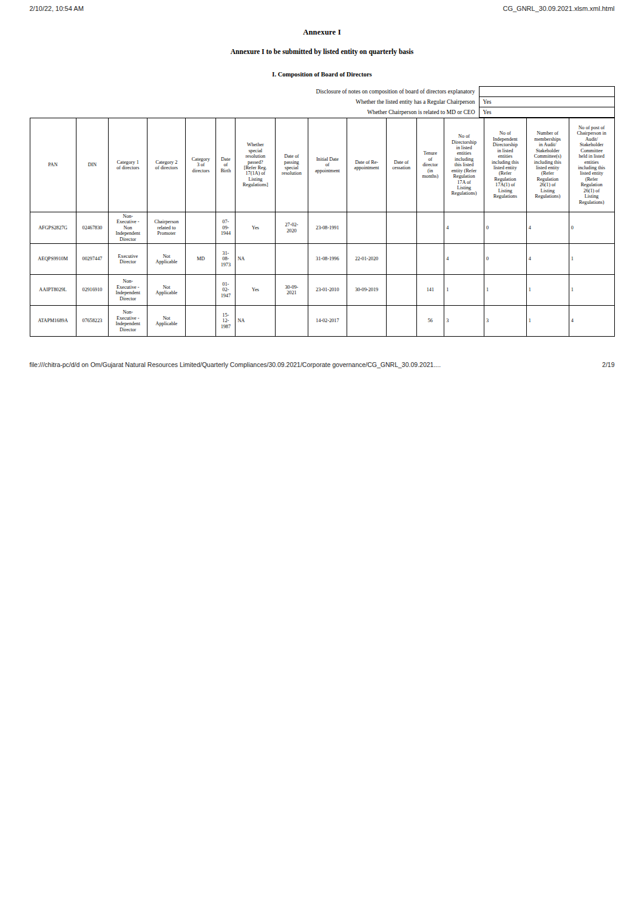2/10/22, 10:54 AM
CG_GNRL_30.09.2021.xlsm.xml.html
Annexure I
Annexure I to be submitted by listed entity on quarterly basis
I. Composition of Board of Directors
| Disclosure of notes on composition of board of directors explanatory | |
| Whether the listed entity has a Regular Chairperson | Yes |
| Whether Chairperson is related to MD or CEO | Yes |
| PAN | DIN | Category 1 of directors | Category 2 of directors | Category 3 of directors | Date of Birth | Whether special resolution passed? [Refer Reg. 17(1A) of Listing Regulations] | Date of passing special resolution | Initial Date of appointment | Date of Re- appointment | Date of cessation | Tenure of director (in months) | No of Directorship in listed entities including this listed entity (Refer Regulation 17A of Listing Regulations) | No of Independent Directorship in listed entities including this listed entity (Refer Regulation 17A(1) of Listing Regulations | Number of memberships in Audit/ Stakeholder Committee(s) including this listed entity (Refer Regulation 26(1) of Listing Regulations) | No of post of Chairperson in Audit/ Stakeholder Committee held in listed entities including this listed entity (Refer Regulation 26(1) of Listing Regulations) |
| --- | --- | --- | --- | --- | --- | --- | --- | --- | --- | --- | --- | --- | --- | --- | --- |
| AFGPS2827G | 02467830 | Non- Executive - Non Independent Director | Chairperson related to Promoter | | 07- 09- 1944 | Yes | 27-02- 2020 | 23-08-1991 | | | | 4 | 0 | 4 | 0 |
| AEQPS9910M | 00297447 | Executive Director | Not Applicable | MD | 31- 08- 1973 | NA | | 31-08-1996 | 22-01-2020 | | | 4 | 0 | 4 | 1 |
| AAIPT8029L | 02916910 | Non- Executive - Independent Director | Not Applicable | | 01- 02- 1947 | Yes | 30-09- 2021 | 23-01-2010 | 30-09-2019 | | 141 | 1 | 1 | 1 | 1 |
| ATAPM1689A | 07658223 | Non- Executive - Independent Director | Not Applicable | | 15- 12- 1987 | NA | | 14-02-2017 | | | 56 | 3 | 3 | 1 | 4 |
file:///chitra-pc/d/d on Om/Gujarat Natural Resources Limited/Quarterly Compliances/30.09.2021/Corporate governance/CG_GNRL_30.09.2021....
2/19